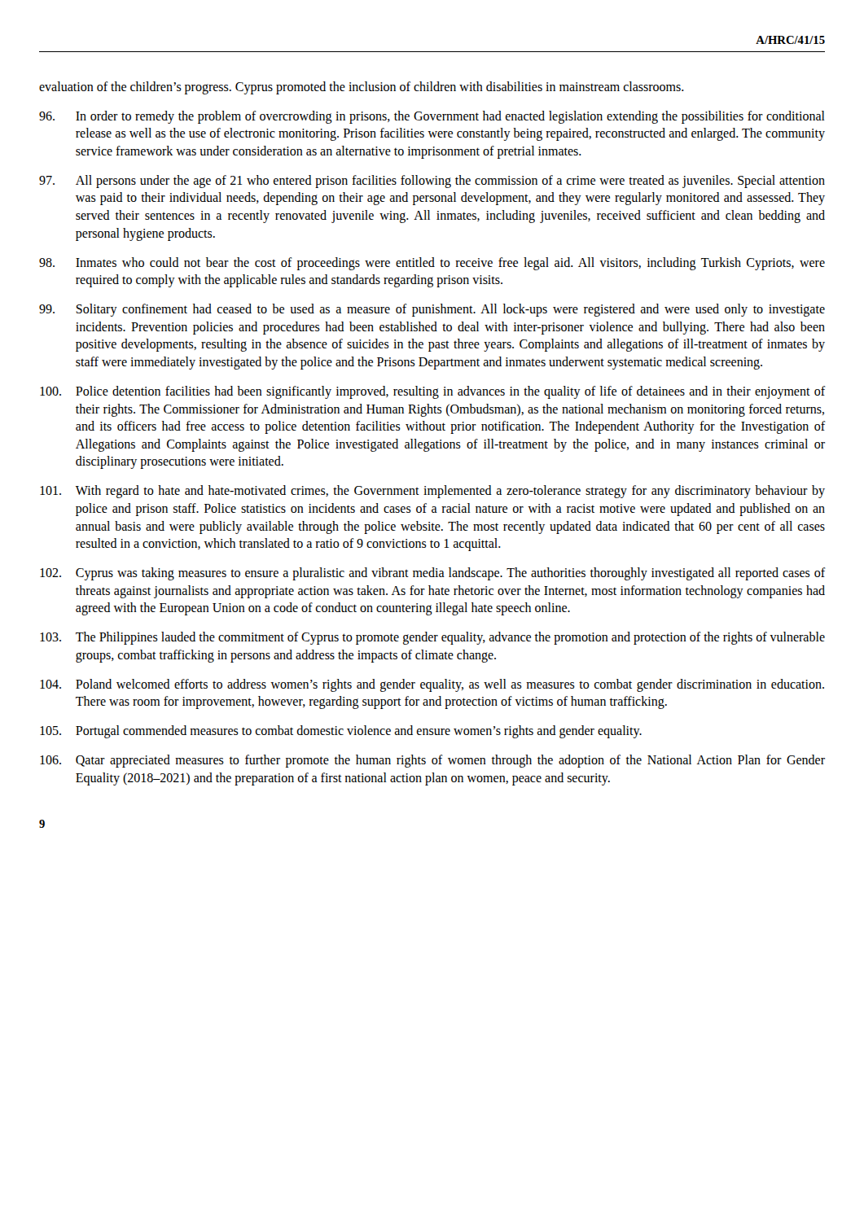A/HRC/41/15
evaluation of the children’s progress. Cyprus promoted the inclusion of children with disabilities in mainstream classrooms.
96.
In order to remedy the problem of overcrowding in prisons, the Government had enacted legislation extending the possibilities for conditional release as well as the use of electronic monitoring. Prison facilities were constantly being repaired, reconstructed and enlarged. The community service framework was under consideration as an alternative to imprisonment of pretrial inmates.
97.
All persons under the age of 21 who entered prison facilities following the commission of a crime were treated as juveniles. Special attention was paid to their individual needs, depending on their age and personal development, and they were regularly monitored and assessed. They served their sentences in a recently renovated juvenile wing. All inmates, including juveniles, received sufficient and clean bedding and personal hygiene products.
98.
Inmates who could not bear the cost of proceedings were entitled to receive free legal aid. All visitors, including Turkish Cypriots, were required to comply with the applicable rules and standards regarding prison visits.
99.
Solitary confinement had ceased to be used as a measure of punishment. All lock-ups were registered and were used only to investigate incidents. Prevention policies and procedures had been established to deal with inter-prisoner violence and bullying. There had also been positive developments, resulting in the absence of suicides in the past three years. Complaints and allegations of ill-treatment of inmates by staff were immediately investigated by the police and the Prisons Department and inmates underwent systematic medical screening.
100.
Police detention facilities had been significantly improved, resulting in advances in the quality of life of detainees and in their enjoyment of their rights. The Commissioner for Administration and Human Rights (Ombudsman), as the national mechanism on monitoring forced returns, and its officers had free access to police detention facilities without prior notification. The Independent Authority for the Investigation of Allegations and Complaints against the Police investigated allegations of ill-treatment by the police, and in many instances criminal or disciplinary prosecutions were initiated.
101.
With regard to hate and hate-motivated crimes, the Government implemented a zero-tolerance strategy for any discriminatory behaviour by police and prison staff. Police statistics on incidents and cases of a racial nature or with a racist motive were updated and published on an annual basis and were publicly available through the police website. The most recently updated data indicated that 60 per cent of all cases resulted in a conviction, which translated to a ratio of 9 convictions to 1 acquittal.
102.
Cyprus was taking measures to ensure a pluralistic and vibrant media landscape. The authorities thoroughly investigated all reported cases of threats against journalists and appropriate action was taken. As for hate rhetoric over the Internet, most information technology companies had agreed with the European Union on a code of conduct on countering illegal hate speech online.
103.
The Philippines lauded the commitment of Cyprus to promote gender equality, advance the promotion and protection of the rights of vulnerable groups, combat trafficking in persons and address the impacts of climate change.
104.
Poland welcomed efforts to address women’s rights and gender equality, as well as measures to combat gender discrimination in education. There was room for improvement, however, regarding support for and protection of victims of human trafficking.
105.
Portugal commended measures to combat domestic violence and ensure women’s rights and gender equality.
106.
Qatar appreciated measures to further promote the human rights of women through the adoption of the National Action Plan for Gender Equality (2018–2021) and the preparation of a first national action plan on women, peace and security.
9